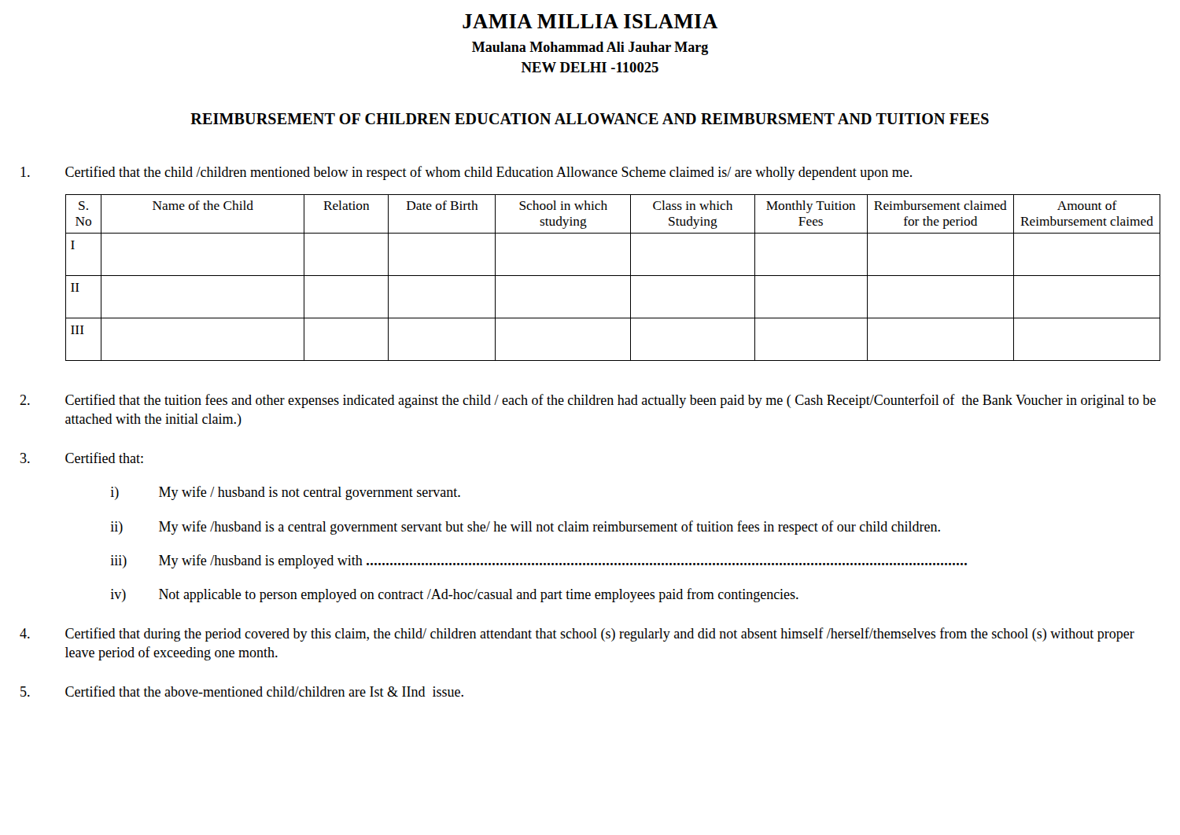JAMIA MILLIA ISLAMIA
Maulana Mohammad Ali Jauhar Marg
NEW DELHI -110025
REIMBURSEMENT OF CHILDREN EDUCATION ALLOWANCE AND REIMBURSMENT AND TUITION FEES
Certified that the child /children mentioned below in respect of whom child Education Allowance Scheme claimed is/ are wholly dependent upon me.
| S. No | Name of the Child | Relation | Date of Birth | School in which studying | Class in which Studying | Monthly Tuition Fees | Reimbursement claimed for the period | Amount of Reimbursement claimed |
| --- | --- | --- | --- | --- | --- | --- | --- | --- |
| I | | | | | | | | |
| II | | | | | | | | |
| III | | | | | | | | |
Certified that the tuition fees and other expenses indicated against the child / each of the children had actually been paid by me ( Cash Receipt/Counterfoil of the Bank Voucher in original to be attached with the initial claim.)
Certified that:
My wife / husband is not central government servant.
My wife /husband is a central government servant but she/ he will not claim reimbursement of tuition fees in respect of our child children.
My wife /husband is employed with .........................................................................................................................................................
Not applicable to person employed on contract /Ad-hoc/casual and part time employees paid from contingencies.
Certified that during the period covered by this claim, the child/ children attendant that school (s) regularly and did not absent himself /herself/themselves from the school (s) without proper leave period of exceeding one month.
Certified that the above-mentioned child/children are Ist & IInd issue.